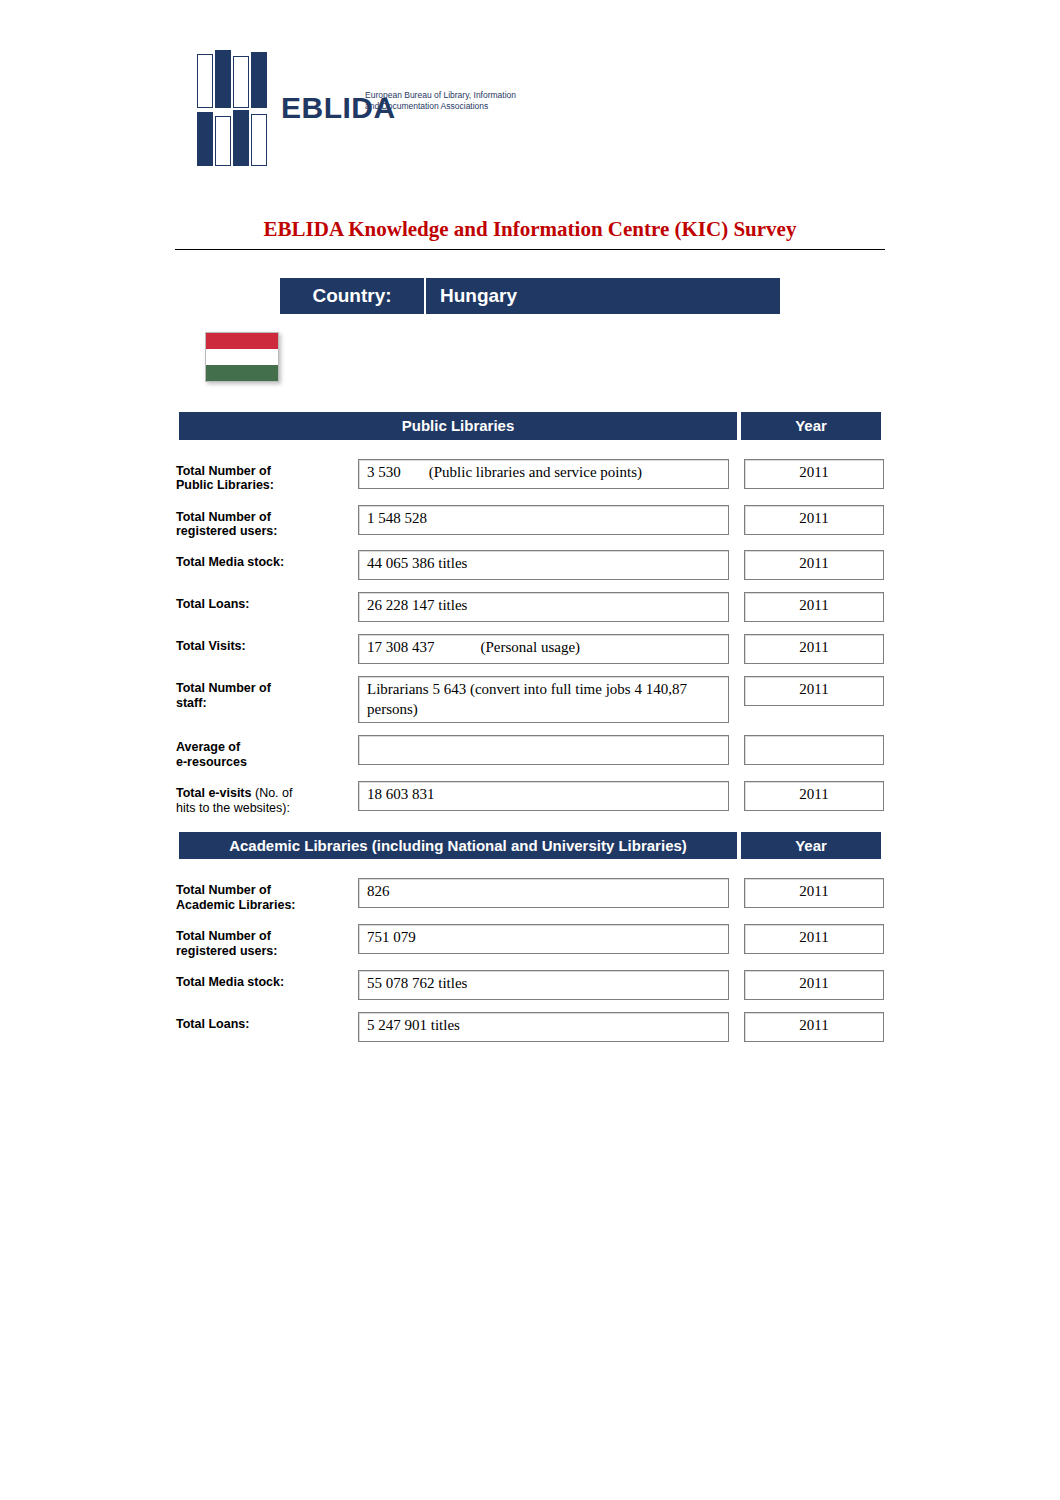EBLIDA
European Bureau of Library, Information
and Documentation Associations
EBLIDA Knowledge and Information Centre (KIC) Survey
Country:
Hungary
Public Libraries
Year
| Total Number of Public Libraries: | 3 530 (Public libraries and service points) | 2011 |
| Total Number of registered users: | 1 548 528 | 2011 |
| Total Media stock: | 44 065 386 titles | 2011 |
| Total Loans: | 26 228 147 titles | 2011 |
| Total Visits: | 17 308 437 (Personal usage) | 2011 |
| Total Number of staff: | Librarians 5 643 (convert into full time jobs 4 140,87 persons) | 2011 |
| Average of e-resources | | |
| Total e-visits (No. of hits to the websites): | 18 603 831 | 2011 |
Academic Libraries (including National and University Libraries)
Year
| Total Number of Academic Libraries: | 826 | 2011 |
| Total Number of registered users: | 751 079 | 2011 |
| Total Media stock: | 55 078 762 titles | 2011 |
| Total Loans: | 5 247 901 titles | 2011 |